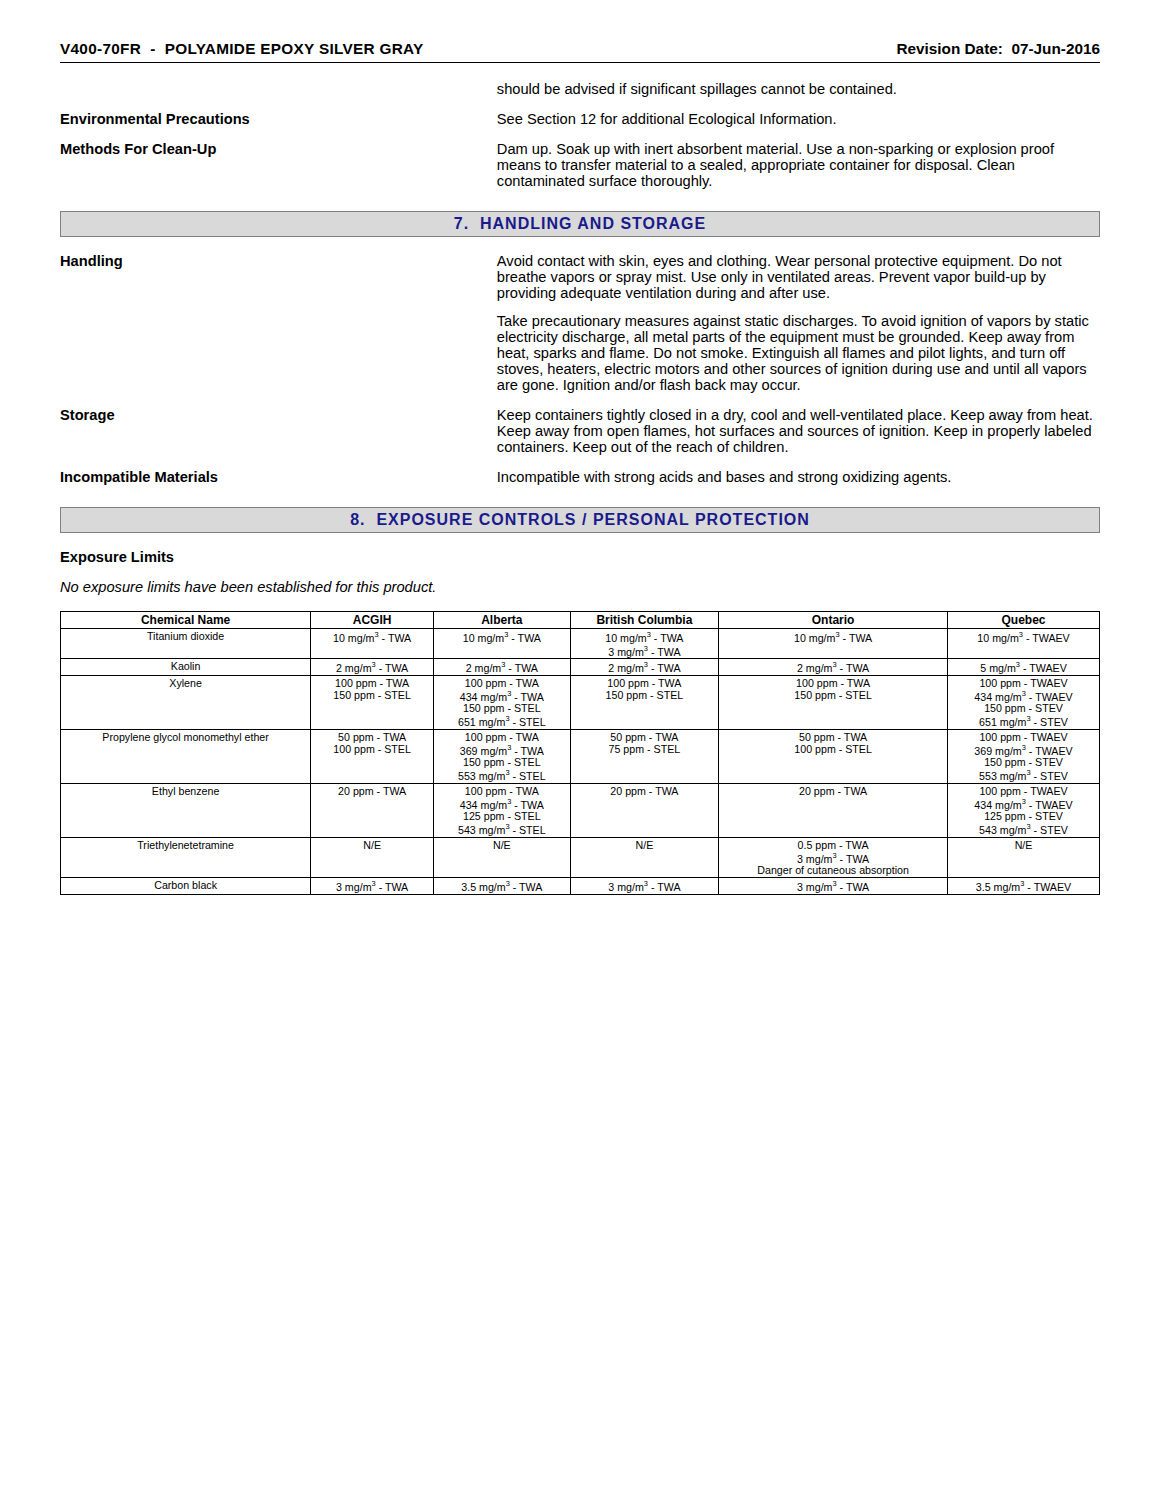V400-70FR - POLYAMIDE EPOXY SILVER GRAY Revision Date: 07-Jun-2016
should be advised if significant spillages cannot be contained.
Environmental Precautions
See Section 12 for additional Ecological Information.
Methods For Clean-Up
Dam up. Soak up with inert absorbent material. Use a non-sparking or explosion proof means to transfer material to a sealed, appropriate container for disposal. Clean contaminated surface thoroughly.
7. HANDLING AND STORAGE
Handling
Avoid contact with skin, eyes and clothing. Wear personal protective equipment. Do not breathe vapors or spray mist. Use only in ventilated areas. Prevent vapor build-up by providing adequate ventilation during and after use.
Take precautionary measures against static discharges. To avoid ignition of vapors by static electricity discharge, all metal parts of the equipment must be grounded. Keep away from heat, sparks and flame. Do not smoke. Extinguish all flames and pilot lights, and turn off stoves, heaters, electric motors and other sources of ignition during use and until all vapors are gone. Ignition and/or flash back may occur.
Storage
Keep containers tightly closed in a dry, cool and well-ventilated place. Keep away from heat. Keep away from open flames, hot surfaces and sources of ignition. Keep in properly labeled containers. Keep out of the reach of children.
Incompatible Materials
Incompatible with strong acids and bases and strong oxidizing agents.
8. EXPOSURE CONTROLS / PERSONAL PROTECTION
Exposure Limits
No exposure limits have been established for this product.
| Chemical Name | ACGIH | Alberta | British Columbia | Ontario | Quebec |
| --- | --- | --- | --- | --- | --- |
| Titanium dioxide | 10 mg/m 3 - TWA | 10 mg/m 3 - TWA | 10 mg/m 3 - TWA 3 mg/m 3 - TWA | 10 mg/m 3 - TWA | 10 mg/m 3 - TWAEV |
| Kaolin | 2 mg/m 3 - TWA | 2 mg/m 3 - TWA | 2 mg/m 3 - TWA | 2 mg/m 3 - TWA | 5 mg/m 3 - TWAEV |
| Xylene | 100 ppm - TWA 150 ppm - STEL | 100 ppm - TWA 434 mg/m 3 - TWA 150 ppm - STEL 651 mg/m 3 - STEL | 100 ppm - TWA 150 ppm - STEL | 100 ppm - TWA 150 ppm - STEL | 100 ppm - TWAEV 434 mg/m 3 - TWAEV 150 ppm - STEV 651 mg/m 3 - STEV |
| Propylene glycol monomethyl ether | 50 ppm - TWA 100 ppm - STEL | 100 ppm - TWA 369 mg/m 3 - TWA 150 ppm - STEL 553 mg/m 3 - STEL | 50 ppm - TWA 75 ppm - STEL | 50 ppm - TWA 100 ppm - STEL | 100 ppm - TWAEV 369 mg/m 3 - TWAEV 150 ppm - STEV 553 mg/m 3 - STEV |
| Ethyl benzene | 20 ppm - TWA | 100 ppm - TWA 434 mg/m 3 - TWA 125 ppm - STEL 543 mg/m 3 - STEL | 20 ppm - TWA | 20 ppm - TWA | 100 ppm - TWAEV 434 mg/m 3 - TWAEV 125 ppm - STEV 543 mg/m 3 - STEV |
| Triethylenetetramine | N/E | N/E | N/E | 0.5 ppm - TWA 3 mg/m 3 - TWA Danger of cutaneous absorption | N/E |
| Carbon black | 3 mg/m 3 - TWA | 3.5 mg/m 3 - TWA | 3 mg/m 3 - TWA | 3 mg/m 3 - TWA | 3.5 mg/m 3 - TWAEV |